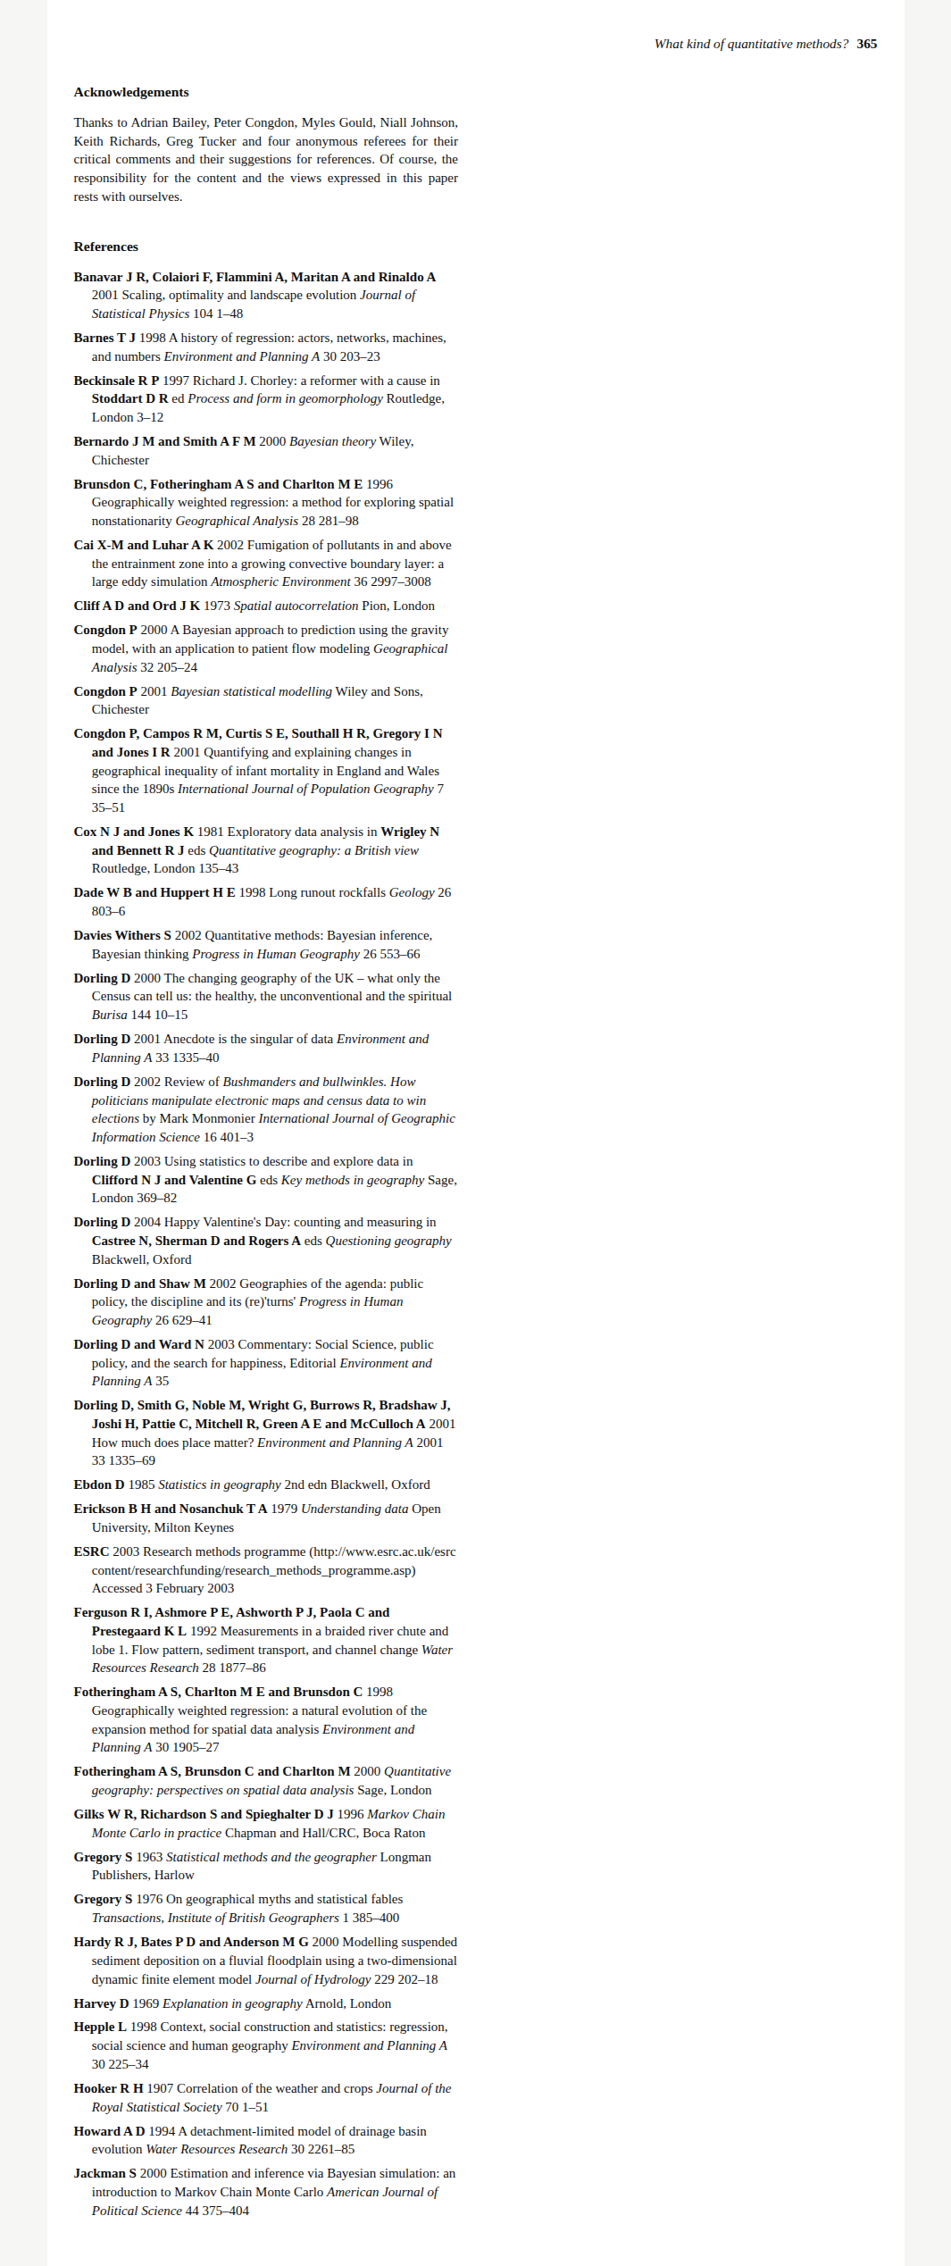What kind of quantitative methods?365
Acknowledgements
Thanks to Adrian Bailey, Peter Congdon, Myles Gould, Niall Johnson, Keith Richards, Greg Tucker and four anonymous referees for their critical comments and their suggestions for references. Of course, the responsibility for the content and the views expressed in this paper rests with ourselves.
References
Banavar J R, Colaiori F, Flammini A, Maritan A and Rinaldo A 2001 Scaling, optimality and landscape evolution Journal of Statistical Physics 104 1–48
Barnes T J 1998 A history of regression: actors, networks, machines, and numbers Environment and Planning A 30 203–23
Beckinsale R P 1997 Richard J. Chorley: a reformer with a cause in Stoddart D R ed Process and form in geomorphology Routledge, London 3–12
Bernardo J M and Smith A F M 2000 Bayesian theory Wiley, Chichester
Brunsdon C, Fotheringham A S and Charlton M E 1996 Geographically weighted regression: a method for exploring spatial nonstationarity Geographical Analysis 28 281–98
Cai X-M and Luhar A K 2002 Fumigation of pollutants in and above the entrainment zone into a growing convective boundary layer: a large eddy simulation Atmospheric Environment 36 2997–3008
Cliff A D and Ord J K 1973 Spatial autocorrelation Pion, London
Congdon P 2000 A Bayesian approach to prediction using the gravity model, with an application to patient flow modeling Geographical Analysis 32 205–24
Congdon P 2001 Bayesian statistical modelling Wiley and Sons, Chichester
Congdon P, Campos R M, Curtis S E, Southall H R, Gregory I N and Jones I R 2001 Quantifying and explaining changes in geographical inequality of infant mortality in England and Wales since the 1890s International Journal of Population Geography 7 35–51
Cox N J and Jones K 1981 Exploratory data analysis in Wrigley N and Bennett R J eds Quantitative geography: a British view Routledge, London 135–43
Dade W B and Huppert H E 1998 Long runout rockfalls Geology 26 803–6
Davies Withers S 2002 Quantitative methods: Bayesian inference, Bayesian thinking Progress in Human Geography 26 553–66
Dorling D 2000 The changing geography of the UK – what only the Census can tell us: the healthy, the unconventional and the spiritual Burisa 144 10–15
Dorling D 2001 Anecdote is the singular of data Environment and Planning A 33 1335–40
Dorling D 2002 Review of Bushmanders and bullwinkles. How politicians manipulate electronic maps and census data to win elections by Mark Monmonier International Journal of Geographic Information Science 16 401–3
Dorling D 2003 Using statistics to describe and explore data in Clifford N J and Valentine G eds Key methods in geography Sage, London 369–82
Dorling D 2004 Happy Valentine's Day: counting and measuring in Castree N, Sherman D and Rogers A eds Questioning geography Blackwell, Oxford
Dorling D and Shaw M 2002 Geographies of the agenda: public policy, the discipline and its (re)'turns' Progress in Human Geography 26 629–41
Dorling D and Ward N 2003 Commentary: Social Science, public policy, and the search for happiness, Editorial Environment and Planning A 35
Dorling D, Smith G, Noble M, Wright G, Burrows R, Bradshaw J, Joshi H, Pattie C, Mitchell R, Green A E and McCulloch A 2001 How much does place matter? Environment and Planning A 2001 33 1335–69
Ebdon D 1985 Statistics in geography 2nd edn Blackwell, Oxford
Erickson B H and Nosanchuk T A 1979 Understanding data Open University, Milton Keynes
ESRC 2003 Research methods programme (http://www.esrc.ac.uk/esrccontent/researchfunding/research_methods_programme.asp) Accessed 3 February 2003
Ferguson R I, Ashmore P E, Ashworth P J, Paola C and Prestegaard K L 1992 Measurements in a braided river chute and lobe 1. Flow pattern, sediment transport, and channel change Water Resources Research 28 1877–86
Fotheringham A S, Charlton M E and Brunsdon C 1998 Geographically weighted regression: a natural evolution of the expansion method for spatial data analysis Environment and Planning A 30 1905–27
Fotheringham A S, Brunsdon C and Charlton M 2000 Quantitative geography: perspectives on spatial data analysis Sage, London
Gilks W R, Richardson S and Spieghalter D J 1996 Markov Chain Monte Carlo in practice Chapman and Hall/CRC, Boca Raton
Gregory S 1963 Statistical methods and the geographer Longman Publishers, Harlow
Gregory S 1976 On geographical myths and statistical fables Transactions, Institute of British Geographers 1 385–400
Hardy R J, Bates P D and Anderson M G 2000 Modelling suspended sediment deposition on a fluvial floodplain using a two-dimensional dynamic finite element model Journal of Hydrology 229 202–18
Harvey D 1969 Explanation in geography Arnold, London
Hepple L 1998 Context, social construction and statistics: regression, social science and human geography Environment and Planning A 30 225–34
Hooker R H 1907 Correlation of the weather and crops Journal of the Royal Statistical Society 70 1–51
Howard A D 1994 A detachment-limited model of drainage basin evolution Water Resources Research 30 2261–85
Jackman S 2000 Estimation and inference via Bayesian simulation: an introduction to Markov Chain Monte Carlo American Journal of Political Science 44 375–404